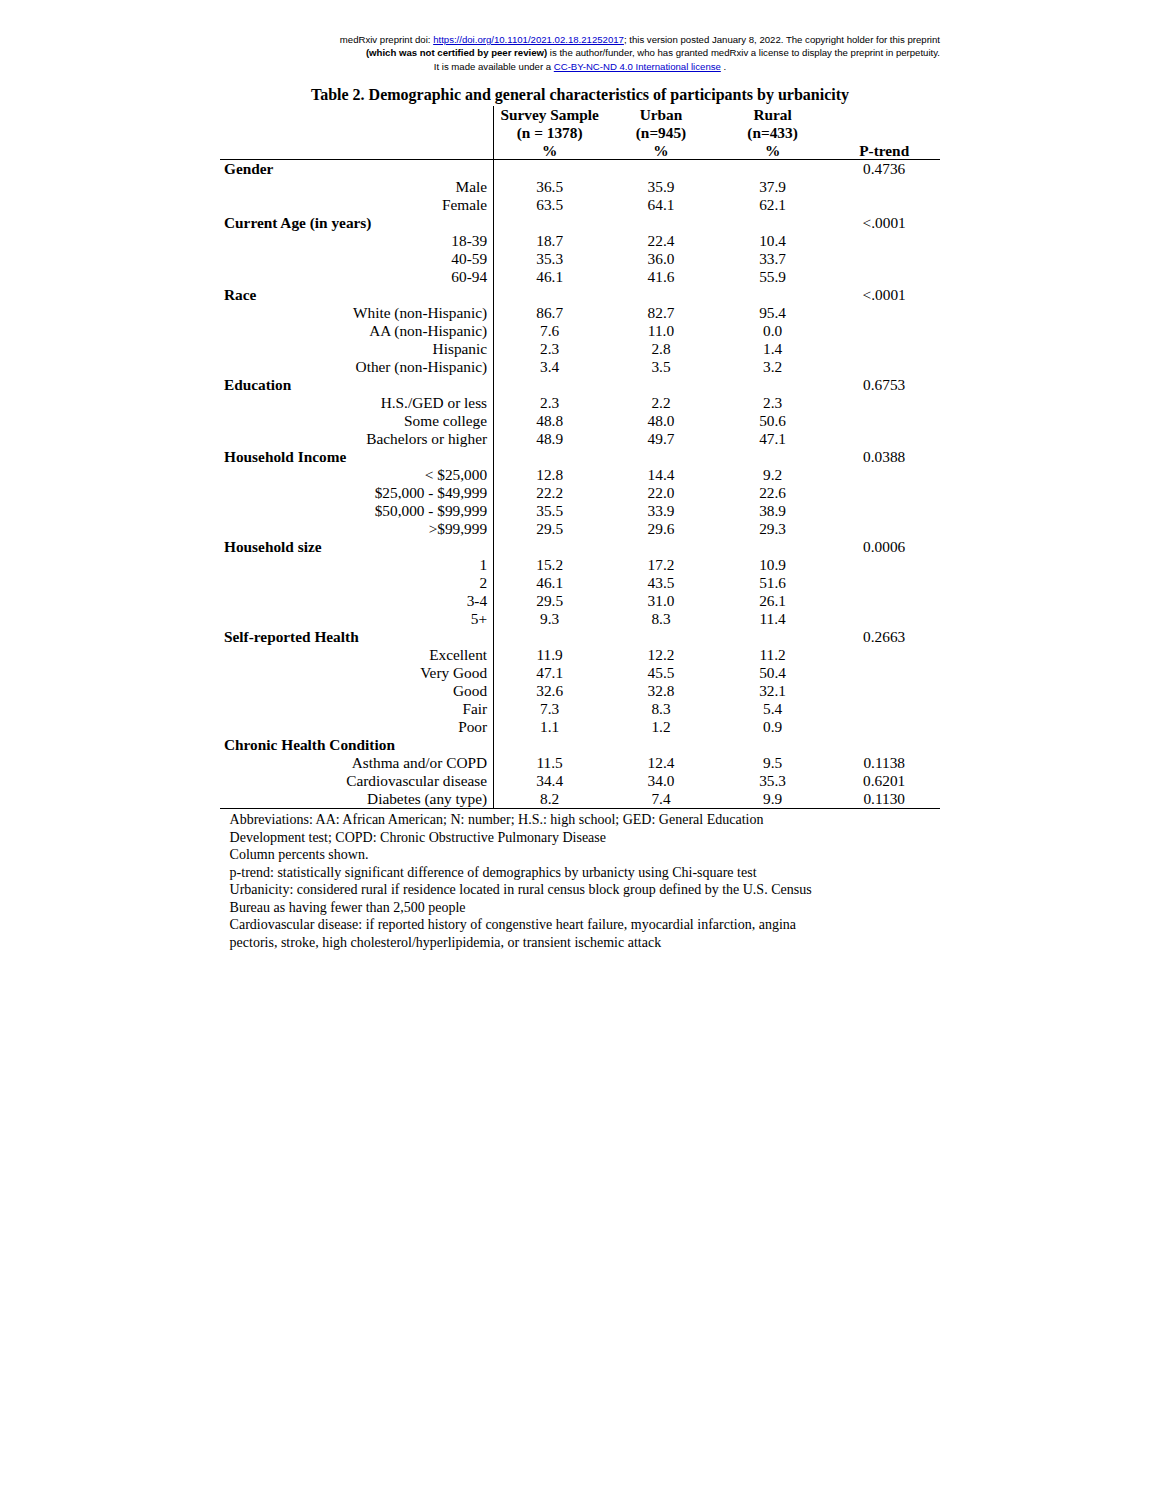medRxiv preprint doi: https://doi.org/10.1101/2021.02.18.21252017; this version posted January 8, 2022. The copyright holder for this preprint
(which was not certified by peer review) is the author/funder, who has granted medRxiv a license to display the preprint in perpetuity.
It is made available under a CC-BY-NC-ND 4.0 International license .
Table 2. Demographic and general characteristics of participants by urbanicity
| | Survey Sample (n = 1378) % | Urban (n=945) % | Rural (n=433) % | P-trend |
| Gender | | | | 0.4736 |
| Male | 36.5 | 35.9 | 37.9 | |
| Female | 63.5 | 64.1 | 62.1 | |
| Current Age (in years) | | | | <.0001 |
| 18-39 | 18.7 | 22.4 | 10.4 | |
| 40-59 | 35.3 | 36.0 | 33.7 | |
| 60-94 | 46.1 | 41.6 | 55.9 | |
| Race | | | | <.0001 |
| White (non-Hispanic) | 86.7 | 82.7 | 95.4 | |
| AA (non-Hispanic) | 7.6 | 11.0 | 0.0 | |
| Hispanic | 2.3 | 2.8 | 1.4 | |
| Other (non-Hispanic) | 3.4 | 3.5 | 3.2 | |
| Education | | | | 0.6753 |
| H.S./GED or less | 2.3 | 2.2 | 2.3 | |
| Some college | 48.8 | 48.0 | 50.6 | |
| Bachelors or higher | 48.9 | 49.7 | 47.1 | |
| Household Income | | | | 0.0388 |
| < $25,000 | 12.8 | 14.4 | 9.2 | |
| $25,000 - $49,999 | 22.2 | 22.0 | 22.6 | |
| $50,000 - $99,999 | 35.5 | 33.9 | 38.9 | |
| >$99,999 | 29.5 | 29.6 | 29.3 | |
| Household size | | | | 0.0006 |
| 1 | 15.2 | 17.2 | 10.9 | |
| 2 | 46.1 | 43.5 | 51.6 | |
| 3-4 | 29.5 | 31.0 | 26.1 | |
| 5+ | 9.3 | 8.3 | 11.4 | |
| Self-reported Health | | | | 0.2663 |
| Excellent | 11.9 | 12.2 | 11.2 | |
| Very Good | 47.1 | 45.5 | 50.4 | |
| Good | 32.6 | 32.8 | 32.1 | |
| Fair | 7.3 | 8.3 | 5.4 | |
| Poor | 1.1 | 1.2 | 0.9 | |
| Chronic Health Condition | | | | |
| Asthma and/or COPD | 11.5 | 12.4 | 9.5 | 0.1138 |
| Cardiovascular disease | 34.4 | 34.0 | 35.3 | 0.6201 |
| Diabetes (any type) | 8.2 | 7.4 | 9.9 | 0.1130 |
Abbreviations: AA: African American; N: number; H.S.: high school; GED: General Education
Development test; COPD: Chronic Obstructive Pulmonary Disease
Column percents shown.
p-trend: statistically significant difference of demographics by urbanicty using Chi-square test
Urbanicity: considered rural if residence located in rural census block group defined by the U.S. Census
Bureau as having fewer than 2,500 people
Cardiovascular disease: if reported history of congenstive heart failure, myocardial infarction, angina
pectoris, stroke, high cholesterol/hyperlipidemia, or transient ischemic attack